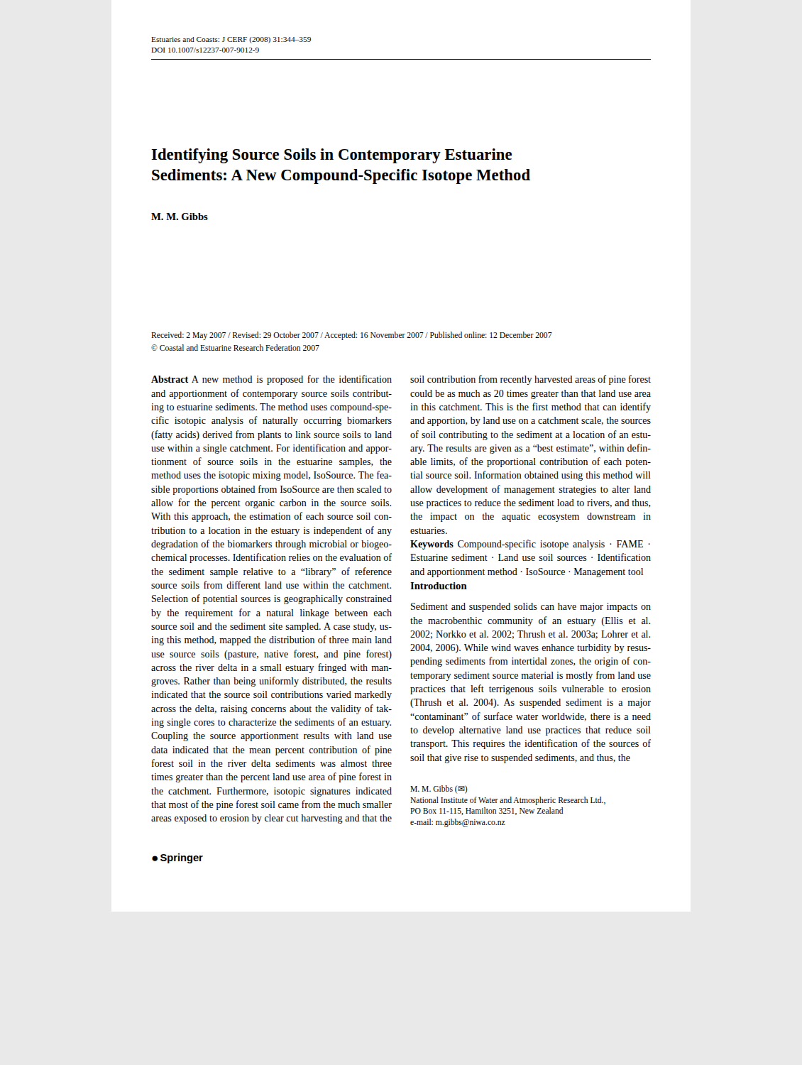Estuaries and Coasts: J CERF (2008) 31:344–359
DOI 10.1007/s12237-007-9012-9
Identifying Source Soils in Contemporary Estuarine
Sediments: A New Compound-Specific Isotope Method
M. M. Gibbs
Received: 2 May 2007 / Revised: 29 October 2007 / Accepted: 16 November 2007 / Published online: 12 December 2007
© Coastal and Estuarine Research Federation 2007
Abstract A new method is proposed for the identification and apportionment of contemporary source soils contributing to estuarine sediments. The method uses compound-specific isotopic analysis of naturally occurring biomarkers (fatty acids) derived from plants to link source soils to land use within a single catchment. For identification and apportionment of source soils in the estuarine samples, the method uses the isotopic mixing model, IsoSource. The feasible proportions obtained from IsoSource are then scaled to allow for the percent organic carbon in the source soils. With this approach, the estimation of each source soil contribution to a location in the estuary is independent of any degradation of the biomarkers through microbial or biogeochemical processes. Identification relies on the evaluation of the sediment sample relative to a “library” of reference source soils from different land use within the catchment. Selection of potential sources is geographically constrained by the requirement for a natural linkage between each source soil and the sediment site sampled. A case study, using this method, mapped the distribution of three main land use source soils (pasture, native forest, and pine forest) across the river delta in a small estuary fringed with mangroves. Rather than being uniformly distributed, the results indicated that the source soil contributions varied markedly across the delta, raising concerns about the validity of taking single cores to characterize the sediments of an estuary. Coupling the source apportionment results with land use data indicated that the mean percent contribution of pine forest soil in the river delta sediments was almost three times greater than the percent land use area of pine forest in the catchment. Furthermore, isotopic signatures indicated that most of the pine forest soil came from the much smaller areas exposed to erosion by clear cut harvesting and that the soil contribution from recently harvested areas of pine forest could be as much as 20 times greater than that land use area in this catchment. This is the first method that can identify and apportion, by land use on a catchment scale, the sources of soil contributing to the sediment at a location of an estuary. The results are given as a “best estimate”, within definable limits, of the proportional contribution of each potential source soil. Information obtained using this method will allow development of management strategies to alter land use practices to reduce the sediment load to rivers, and thus, the impact on the aquatic ecosystem downstream in estuaries.
Keywords Compound-specific isotope analysis · FAME · Estuarine sediment · Land use soil sources · Identification and apportionment method · IsoSource · Management tool
Introduction
Sediment and suspended solids can have major impacts on the macrobenthic community of an estuary (Ellis et al. 2002; Norkko et al. 2002; Thrush et al. 2003a; Lohrer et al. 2004, 2006). While wind waves enhance turbidity by resuspending sediments from intertidal zones, the origin of contemporary sediment source material is mostly from land use practices that left terrigenous soils vulnerable to erosion (Thrush et al. 2004). As suspended sediment is a major “contaminant” of surface water worldwide, there is a need to develop alternative land use practices that reduce soil transport. This requires the identification of the sources of soil that give rise to suspended sediments, and thus, the
M. M. Gibbs (✉)
National Institute of Water and Atmospheric Research Ltd.,
PO Box 11-115, Hamilton 3251, New Zealand
e-mail: m.gibbs@niwa.co.nz
●Springer